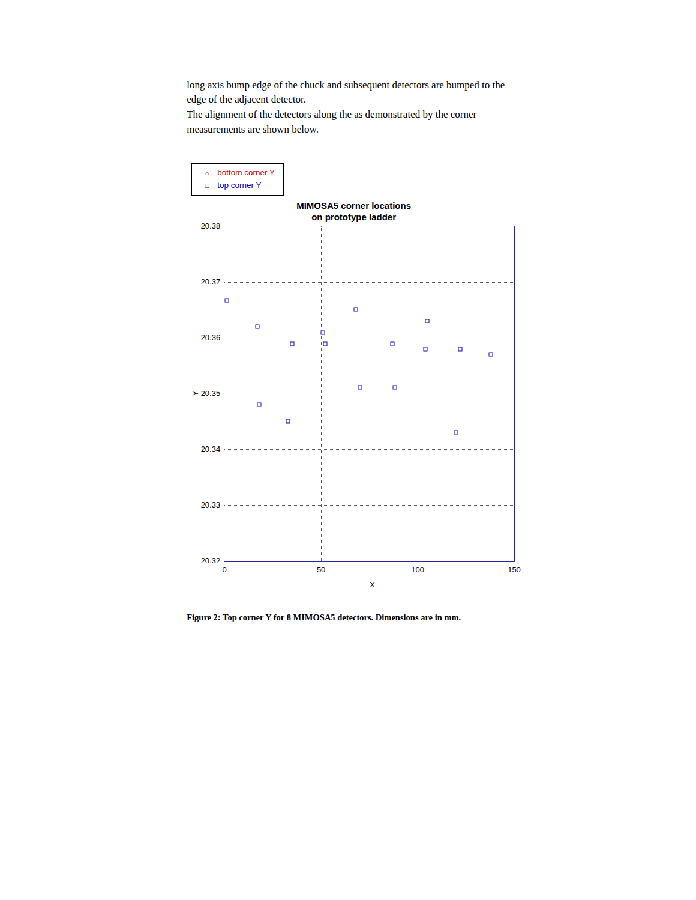long axis bump edge of the chuck and subsequent detectors are bumped to the edge of the adjacent detector.
The alignment of the detectors along the as demonstrated by the corner measurements are shown below.
○bottom corner Y
□top corner Y
MIMOSA5 corner locations
on prototype ladder
Y
20.38
20.37
20.36
20.35
20.34
20.33
20.32
0
50
100
150
X
Figure 2: Top corner Y for 8 MIMOSA5 detectors. Dimensions are in mm.